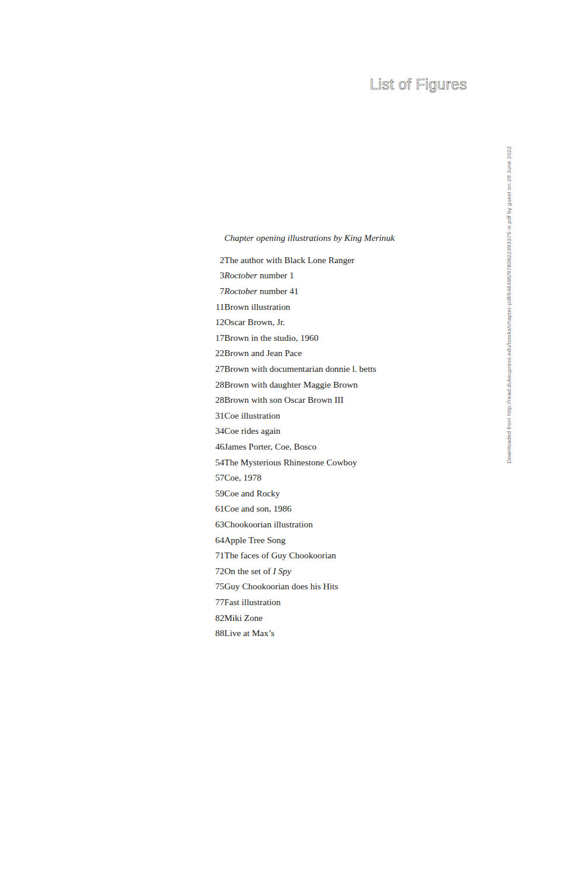List of Figures
Chapter opening illustrations by King Merinuk
| 2 | The author with Black Lone Ranger |
| 3 | Roctober number 1 |
| 7 | Roctober number 41 |
| 11 | Brown illustration |
| 12 | Oscar Brown, Jr. |
| 17 | Brown in the studio, 1960 |
| 22 | Brown and Jean Pace |
| 27 | Brown with documentarian donnie l. betts |
| 28 | Brown with daughter Maggie Brown |
| 28 | Brown with son Oscar Brown III |
| 31 | Coe illustration |
| 34 | Coe rides again |
| 46 | James Porter, Coe, Bosco |
| 54 | The Mysterious Rhinestone Cowboy |
| 57 | Coe, 1978 |
| 59 | Coe and Rocky |
| 61 | Coe and son, 1986 |
| 63 | Chookoorian illustration |
| 64 | Apple Tree Song |
| 71 | The faces of Guy Chookoorian |
| 72 | On the set of I Spy |
| 75 | Guy Chookoorian does his Hits |
| 77 | Fast illustration |
| 82 | Miki Zone |
| 88 | Live at Max’s |
Downloaded from http://read.dukeupress.edu/books/chapter-pdf/648495/9780822393375-ix.pdf by guest on 29 June 2022